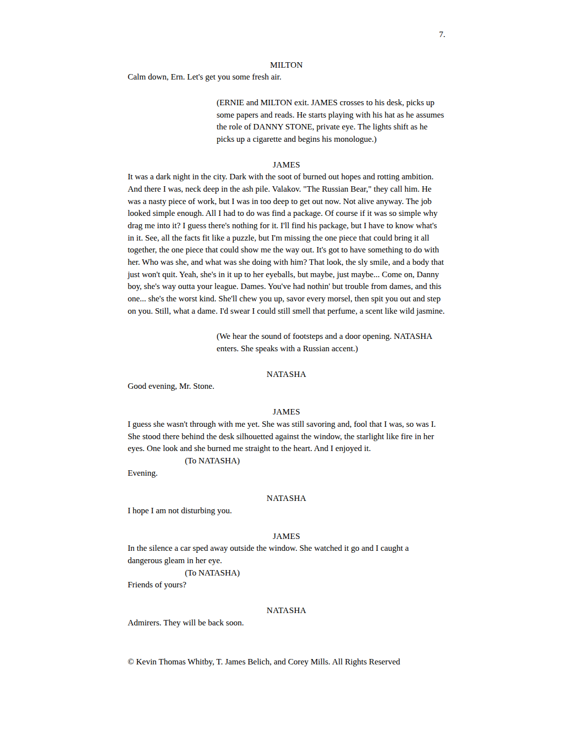7.
MILTON
Calm down, Ern. Let's get you some fresh air.
(ERNIE and MILTON exit. JAMES crosses to his desk, picks up some papers and reads. He starts playing with his hat as he assumes the role of DANNY STONE, private eye. The lights shift as he picks up a cigarette and begins his monologue.)
JAMES
It was a dark night in the city. Dark with the soot of burned out hopes and rotting ambition. And there I was, neck deep in the ash pile. Valakov. "The Russian Bear," they call him. He was a nasty piece of work, but I was in too deep to get out now. Not alive anyway. The job looked simple enough. All I had to do was find a package. Of course if it was so simple why drag me into it? I guess there's nothing for it. I'll find his package, but I have to know what's in it. See, all the facts fit like a puzzle, but I'm missing the one piece that could bring it all together, the one piece that could show me the way out. It's got to have something to do with her. Who was she, and what was she doing with him? That look, the sly smile, and a body that just won't quit. Yeah, she's in it up to her eyeballs, but maybe, just maybe... Come on, Danny boy, she's way outta your league. Dames. You've had nothin' but trouble from dames, and this one... she's the worst kind. She'll chew you up, savor every morsel, then spit you out and step on you. Still, what a dame. I'd swear I could still smell that perfume, a scent like wild jasmine.
(We hear the sound of footsteps and a door opening. NATASHA enters. She speaks with a Russian accent.)
NATASHA
Good evening, Mr. Stone.
JAMES
I guess she wasn't through with me yet. She was still savoring and, fool that I was, so was I. She stood there behind the desk silhouetted against the window, the starlight like fire in her eyes. One look and she burned me straight to the heart. And I enjoyed it.
(To NATASHA)
Evening.
NATASHA
I hope I am not disturbing you.
JAMES
In the silence a car sped away outside the window. She watched it go and I caught a dangerous gleam in her eye.
(To NATASHA)
Friends of yours?
NATASHA
Admirers. They will be back soon.
© Kevin Thomas Whitby, T. James Belich, and Corey Mills. All Rights Reserved